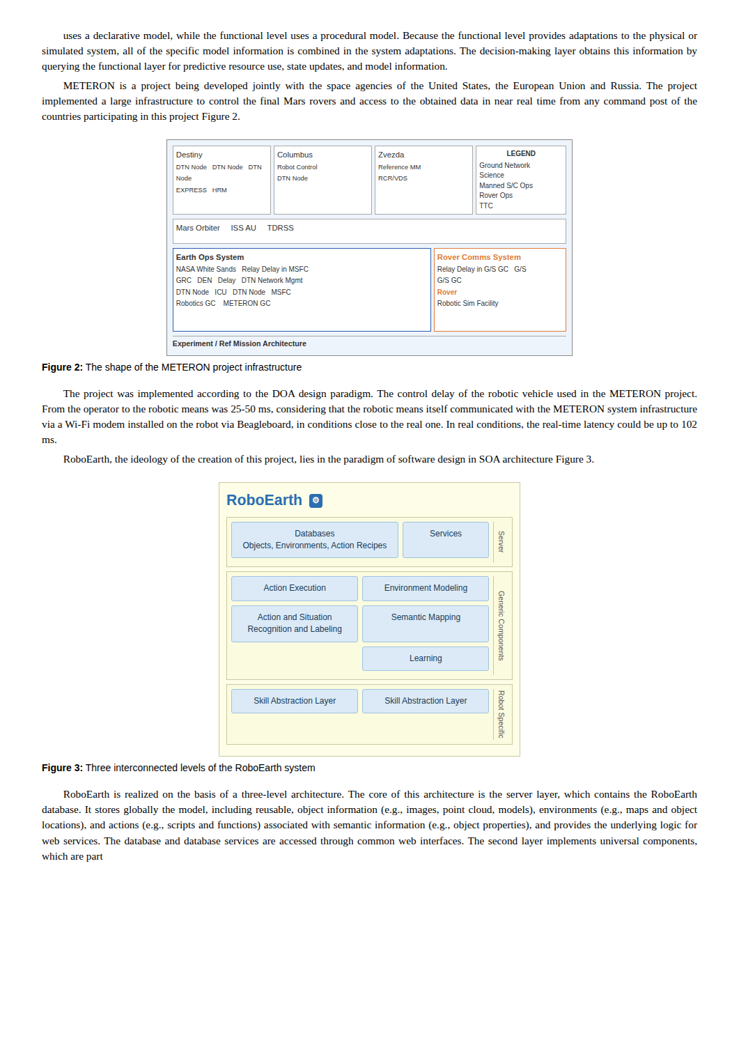uses a declarative model, while the functional level uses a procedural model. Because the functional level provides adaptations to the physical or simulated system, all of the specific model information is combined in the system adaptations. The decision-making layer obtains this information by querying the functional layer for predictive resource use, state updates, and model information.
METERON is a project being developed jointly with the space agencies of the United States, the European Union and Russia. The project implemented a large infrastructure to control the final Mars rovers and access to the obtained data in near real time from any command post of the countries participating in this project Figure 2.
Destiny
DTN Node DTN Node DTN Node
EXPRESS HRM
Columbus
Robot Control
DTN Node
Zvezda
Reference MM
RCR/VDS
LEGEND Ground Network
Science
Manned S/C Ops
Rover Ops
TTC
Mars Orbiter ISS AU TDRSS
Earth Ops System
NASA White Sands Relay Delay in MSFC
GRC DEN Delay DTN Network Mgmt
DTN Node ICU DTN Node MSFC
Robotics GC METERON GC
Rover Comms System
Relay Delay in G/S GC G/S
G/S GC
Rover
Robotic Sim Facility
Experiment / Ref Mission Architecture
Figure 2: The shape of the METERON project infrastructure
The project was implemented according to the DOA design paradigm. The control delay of the robotic vehicle used in the METERON project. From the operator to the robotic means was 25-50 ms, considering that the robotic means itself communicated with the METERON system infrastructure via a Wi-Fi modem installed on the robot via Beagleboard, in conditions close to the real one. In real conditions, the real-time latency could be up to 102 ms.
RoboEarth, the ideology of the creation of this project, lies in the paradigm of software design in SOA architecture Figure 3.
RoboEarth ⚙
Databases
Objects, Environments, Action Recipes
Services
Server
Action Execution
Environment Modeling
Action and Situation
Recognition and Labeling
Semantic Mapping
Learning
Generic Components
Skill Abstraction Layer
Skill Abstraction Layer
Robot Specific
Figure 3: Three interconnected levels of the RoboEarth system
RoboEarth is realized on the basis of a three-level architecture. The core of this architecture is the server layer, which contains the RoboEarth database. It stores globally the model, including reusable, object information (e.g., images, point cloud, models), environments (e.g., maps and object locations), and actions (e.g., scripts and functions) associated with semantic information (e.g., object properties), and provides the underlying logic for web services. The database and database services are accessed through common web interfaces. The second layer implements universal components, which are part